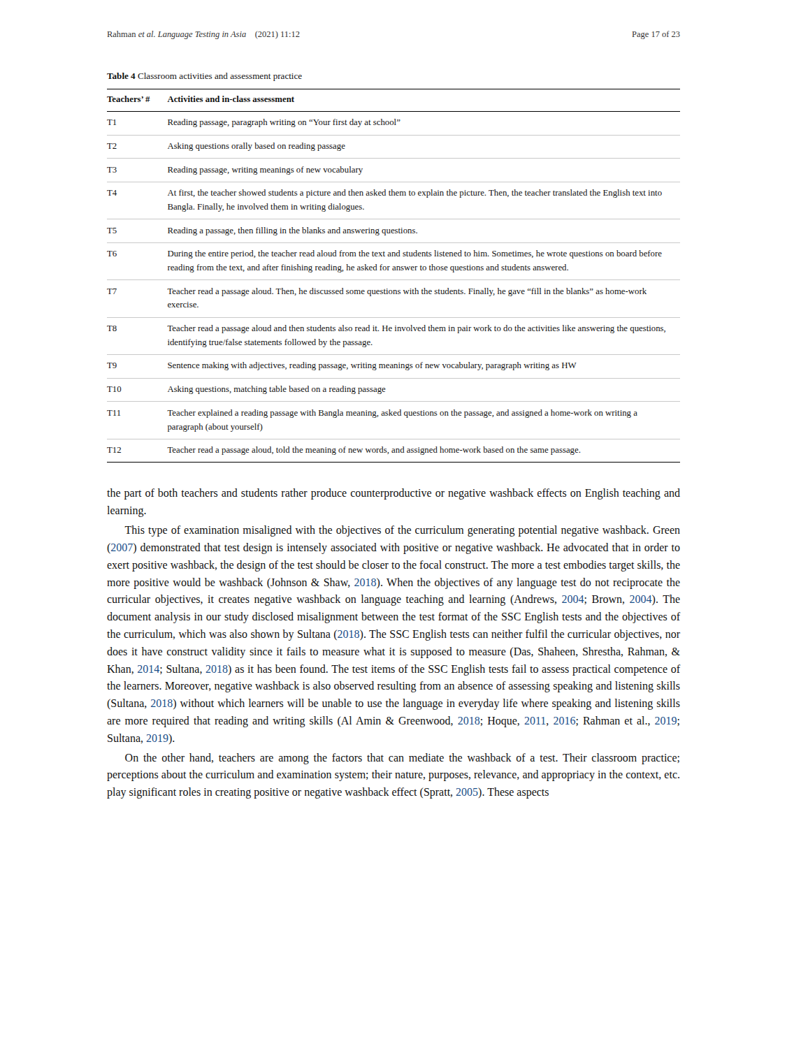Rahman et al. Language Testing in Asia (2021) 11:12 Page 17 of 23
Table 4 Classroom activities and assessment practice
| Teachers’ # | Activities and in-class assessment |
| --- | --- |
| T1 | Reading passage, paragraph writing on “Your first day at school” |
| T2 | Asking questions orally based on reading passage |
| T3 | Reading passage, writing meanings of new vocabulary |
| T4 | At first, the teacher showed students a picture and then asked them to explain the picture. Then, the teacher translated the English text into Bangla. Finally, he involved them in writing dialogues. |
| T5 | Reading a passage, then filling in the blanks and answering questions. |
| T6 | During the entire period, the teacher read aloud from the text and students listened to him. Sometimes, he wrote questions on board before reading from the text, and after finishing reading, he asked for answer to those questions and students answered. |
| T7 | Teacher read a passage aloud. Then, he discussed some questions with the students. Finally, he gave “fill in the blanks” as home-work exercise. |
| T8 | Teacher read a passage aloud and then students also read it. He involved them in pair work to do the activities like answering the questions, identifying true/false statements followed by the passage. |
| T9 | Sentence making with adjectives, reading passage, writing meanings of new vocabulary, paragraph writing as HW |
| T10 | Asking questions, matching table based on a reading passage |
| T11 | Teacher explained a reading passage with Bangla meaning, asked questions on the passage, and assigned a home-work on writing a paragraph (about yourself) |
| T12 | Teacher read a passage aloud, told the meaning of new words, and assigned home-work based on the same passage. |
the part of both teachers and students rather produce counterproductive or negative washback effects on English teaching and learning.
This type of examination misaligned with the objectives of the curriculum generating potential negative washback. Green (2007) demonstrated that test design is intensely associated with positive or negative washback. He advocated that in order to exert positive washback, the design of the test should be closer to the focal construct. The more a test embodies target skills, the more positive would be washback (Johnson & Shaw, 2018). When the objectives of any language test do not reciprocate the curricular objectives, it creates negative washback on language teaching and learning (Andrews, 2004; Brown, 2004). The document analysis in our study disclosed misalignment between the test format of the SSC English tests and the objectives of the curriculum, which was also shown by Sultana (2018). The SSC English tests can neither fulfil the curricular objectives, nor does it have construct validity since it fails to measure what it is supposed to measure (Das, Shaheen, Shrestha, Rahman, & Khan, 2014; Sultana, 2018) as it has been found. The test items of the SSC English tests fail to assess practical competence of the learners. Moreover, negative washback is also observed resulting from an absence of assessing speaking and listening skills (Sultana, 2018) without which learners will be unable to use the language in everyday life where speaking and listening skills are more required that reading and writing skills (Al Amin & Greenwood, 2018; Hoque, 2011, 2016; Rahman et al., 2019; Sultana, 2019).
On the other hand, teachers are among the factors that can mediate the washback of a test. Their classroom practice; perceptions about the curriculum and examination system; their nature, purposes, relevance, and appropriacy in the context, etc. play significant roles in creating positive or negative washback effect (Spratt, 2005). These aspects